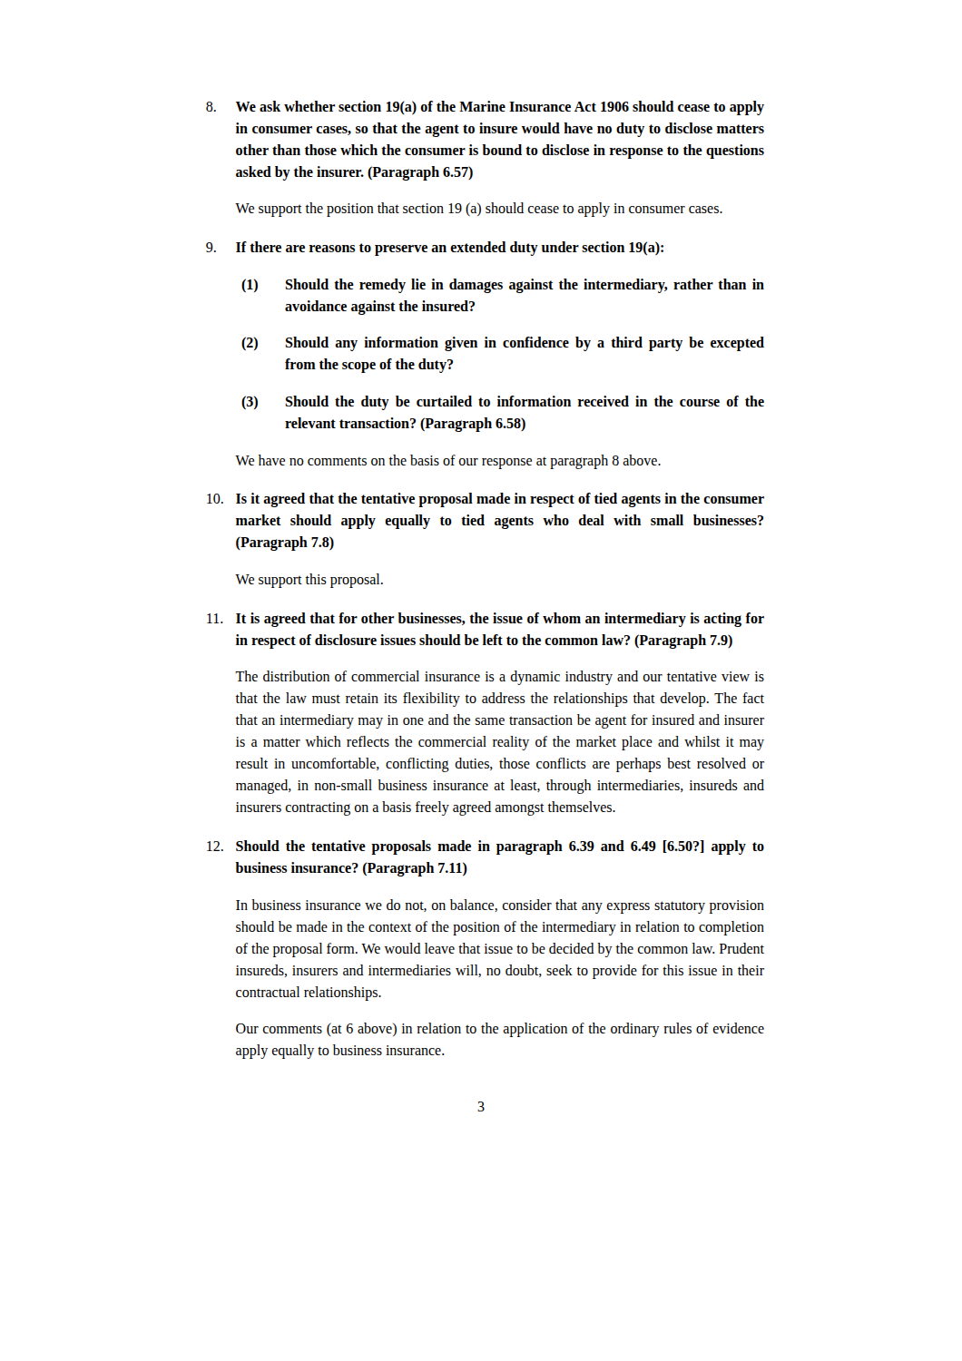We ask whether section 19(a) of the Marine Insurance Act 1906 should cease to apply in consumer cases, so that the agent to insure would have no duty to disclose matters other than those which the consumer is bound to disclose in response to the questions asked by the insurer. (Paragraph 6.57)
We support the position that section 19 (a) should cease to apply in consumer cases.
If there are reasons to preserve an extended duty under section 19(a):
Should the remedy lie in damages against the intermediary, rather than in avoidance against the insured?
Should any information given in confidence by a third party be excepted from the scope of the duty?
Should the duty be curtailed to information received in the course of the relevant transaction? (Paragraph 6.58)
We have no comments on the basis of our response at paragraph 8 above.
Is it agreed that the tentative proposal made in respect of tied agents in the consumer market should apply equally to tied agents who deal with small businesses? (Paragraph 7.8)
We support this proposal.
It is agreed that for other businesses, the issue of whom an intermediary is acting for in respect of disclosure issues should be left to the common law? (Paragraph 7.9)
The distribution of commercial insurance is a dynamic industry and our tentative view is that the law must retain its flexibility to address the relationships that develop. The fact that an intermediary may in one and the same transaction be agent for insured and insurer is a matter which reflects the commercial reality of the market place and whilst it may result in uncomfortable, conflicting duties, those conflicts are perhaps best resolved or managed, in non-small business insurance at least, through intermediaries, insureds and insurers contracting on a basis freely agreed amongst themselves.
Should the tentative proposals made in paragraph 6.39 and 6.49 [6.50?] apply to business insurance? (Paragraph 7.11)
In business insurance we do not, on balance, consider that any express statutory provision should be made in the context of the position of the intermediary in relation to completion of the proposal form. We would leave that issue to be decided by the common law. Prudent insureds, insurers and intermediaries will, no doubt, seek to provide for this issue in their contractual relationships.
Our comments (at 6 above) in relation to the application of the ordinary rules of evidence apply equally to business insurance.
3